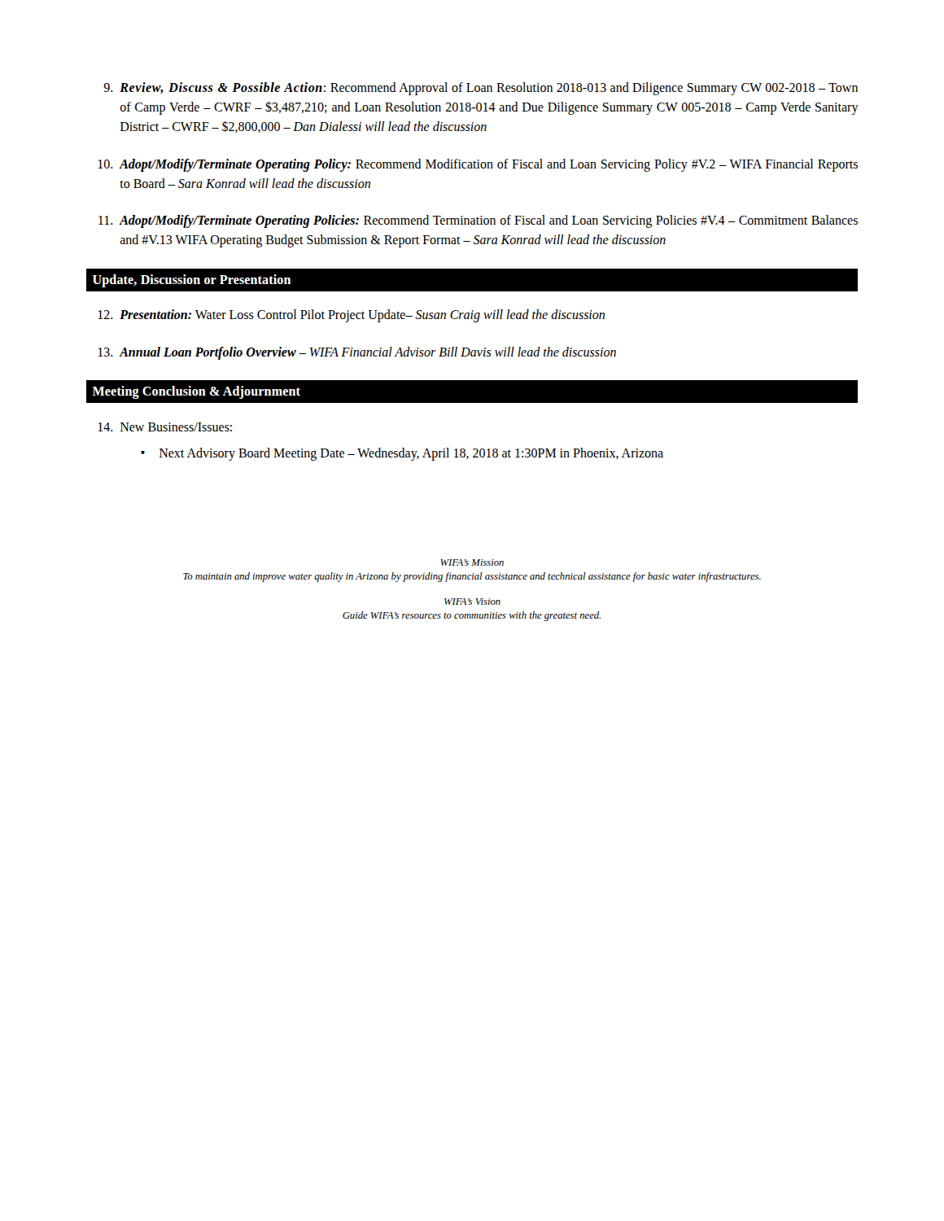9. Review, Discuss & Possible Action: Recommend Approval of Loan Resolution 2018-013 and Diligence Summary CW 002-2018 – Town of Camp Verde – CWRF – $3,487,210; and Loan Resolution 2018-014 and Due Diligence Summary CW 005-2018 – Camp Verde Sanitary District – CWRF – $2,800,000 – Dan Dialessi will lead the discussion
10. Adopt/Modify/Terminate Operating Policy: Recommend Modification of Fiscal and Loan Servicing Policy #V.2 – WIFA Financial Reports to Board – Sara Konrad will lead the discussion
11. Adopt/Modify/Terminate Operating Policies: Recommend Termination of Fiscal and Loan Servicing Policies #V.4 – Commitment Balances and #V.13 WIFA Operating Budget Submission & Report Format – Sara Konrad will lead the discussion
Update, Discussion or Presentation
12. Presentation: Water Loss Control Pilot Project Update– Susan Craig will lead the discussion
13. Annual Loan Portfolio Overview – WIFA Financial Advisor Bill Davis will lead the discussion
Meeting Conclusion & Adjournment
14. New Business/Issues:
Next Advisory Board Meeting Date – Wednesday, April 18, 2018 at 1:30PM in Phoenix, Arizona
WIFA’s Mission
To maintain and improve water quality in Arizona by providing financial assistance and technical assistance for basic water infrastructures.
WIFA’s Vision
Guide WIFA’s resources to communities with the greatest need.